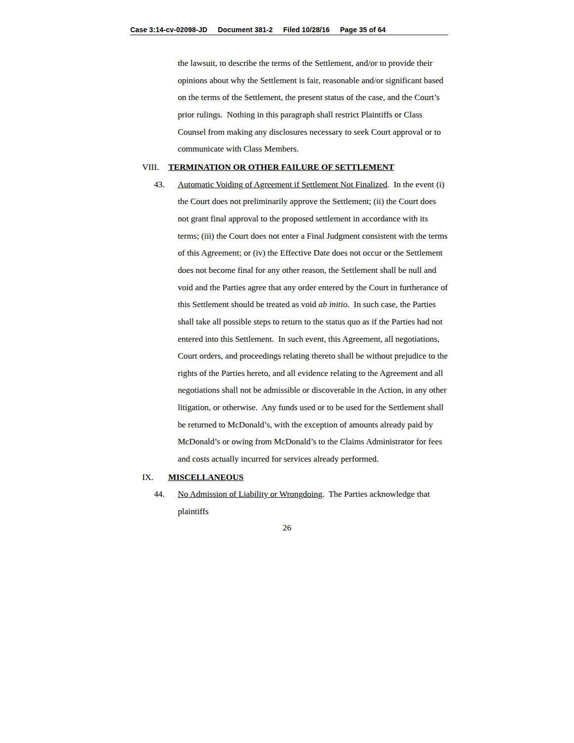Case 3:14-cv-02098-JD Document 381-2 Filed 10/28/16 Page 35 of 64
the lawsuit, to describe the terms of the Settlement, and/or to provide their opinions about why the Settlement is fair, reasonable and/or significant based on the terms of the Settlement, the present status of the case, and the Court’s prior rulings. Nothing in this paragraph shall restrict Plaintiffs or Class Counsel from making any disclosures necessary to seek Court approval or to communicate with Class Members.
VIII. TERMINATION OR OTHER FAILURE OF SETTLEMENT
43. Automatic Voiding of Agreement if Settlement Not Finalized. In the event (i) the Court does not preliminarily approve the Settlement; (ii) the Court does not grant final approval to the proposed settlement in accordance with its terms; (iii) the Court does not enter a Final Judgment consistent with the terms of this Agreement; or (iv) the Effective Date does not occur or the Settlement does not become final for any other reason, the Settlement shall be null and void and the Parties agree that any order entered by the Court in furtherance of this Settlement should be treated as void ab initio. In such case, the Parties shall take all possible steps to return to the status quo as if the Parties had not entered into this Settlement. In such event, this Agreement, all negotiations, Court orders, and proceedings relating thereto shall be without prejudice to the rights of the Parties hereto, and all evidence relating to the Agreement and all negotiations shall not be admissible or discoverable in the Action, in any other litigation, or otherwise. Any funds used or to be used for the Settlement shall be returned to McDonald’s, with the exception of amounts already paid by McDonald’s or owing from McDonald’s to the Claims Administrator for fees and costs actually incurred for services already performed.
IX. MISCELLANEOUS
44. No Admission of Liability or Wrongdoing. The Parties acknowledge that plaintiffs
26